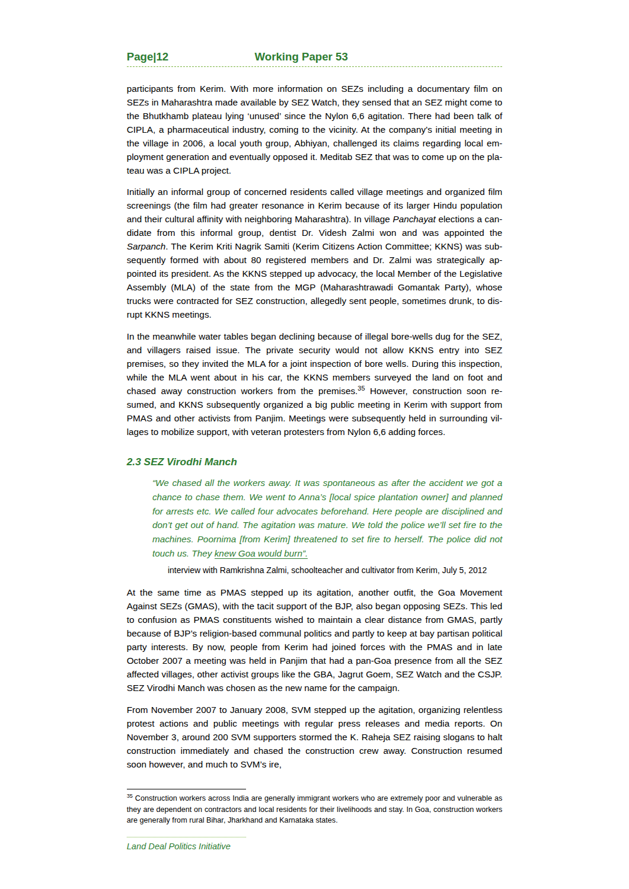Page|12
Working Paper 53
participants from Kerim. With more information on SEZs including a documentary film on SEZs in Maharashtra made available by SEZ Watch, they sensed that an SEZ might come to the Bhutkhamb plateau lying ‘unused’ since the Nylon 6,6 agitation. There had been talk of CIPLA, a pharmaceutical industry, coming to the vicinity. At the company’s initial meeting in the village in 2006, a local youth group, Abhiyan, challenged its claims regarding local employment generation and eventually opposed it. Meditab SEZ that was to come up on the plateau was a CIPLA project.
Initially an informal group of concerned residents called village meetings and organized film screenings (the film had greater resonance in Kerim because of its larger Hindu population and their cultural affinity with neighboring Maharashtra). In village Panchayat elections a candidate from this informal group, dentist Dr. Videsh Zalmi won and was appointed the Sarpanch. The Kerim Kriti Nagrik Samiti (Kerim Citizens Action Committee; KKNS) was subsequently formed with about 80 registered members and Dr. Zalmi was strategically appointed its president. As the KKNS stepped up advocacy, the local Member of the Legislative Assembly (MLA) of the state from the MGP (Maharashtrawadi Gomantak Party), whose trucks were contracted for SEZ construction, allegedly sent people, sometimes drunk, to disrupt KKNS meetings.
In the meanwhile water tables began declining because of illegal bore-wells dug for the SEZ, and villagers raised issue. The private security would not allow KKNS entry into SEZ premises, so they invited the MLA for a joint inspection of bore wells. During this inspection, while the MLA went about in his car, the KKNS members surveyed the land on foot and chased away construction workers from the premises.35 However, construction soon resumed, and KKNS subsequently organized a big public meeting in Kerim with support from PMAS and other activists from Panjim. Meetings were subsequently held in surrounding villages to mobilize support, with veteran protesters from Nylon 6,6 adding forces.
2.3 SEZ Virodhi Manch
“We chased all the workers away. It was spontaneous as after the accident we got a chance to chase them. We went to Anna’s [local spice plantation owner] and planned for arrests etc. We called four advocates beforehand. Here people are disciplined and don’t get out of hand. The agitation was mature. We told the police we’ll set fire to the machines. Poornima [from Kerim] threatened to set fire to herself. The police did not touch us. They knew Goa would burn”.
interview with Ramkrishna Zalmi, schoolteacher and cultivator from Kerim, July 5, 2012
At the same time as PMAS stepped up its agitation, another outfit, the Goa Movement Against SEZs (GMAS), with the tacit support of the BJP, also began opposing SEZs. This led to confusion as PMAS constituents wished to maintain a clear distance from GMAS, partly because of BJP’s religion-based communal politics and partly to keep at bay partisan political party interests. By now, people from Kerim had joined forces with the PMAS and in late October 2007 a meeting was held in Panjim that had a pan-Goa presence from all the SEZ affected villages, other activist groups like the GBA, Jagrut Goem, SEZ Watch and the CSJP. SEZ Virodhi Manch was chosen as the new name for the campaign.
From November 2007 to January 2008, SVM stepped up the agitation, organizing relentless protest actions and public meetings with regular press releases and media reports. On November 3, around 200 SVM supporters stormed the K. Raheja SEZ raising slogans to halt construction immediately and chased the construction crew away. Construction resumed soon however, and much to SVM’s ire,
35 Construction workers across India are generally immigrant workers who are extremely poor and vulnerable as they are dependent on contractors and local residents for their livelihoods and stay. In Goa, construction workers are generally from rural Bihar, Jharkhand and Karnataka states.
Land Deal Politics Initiative